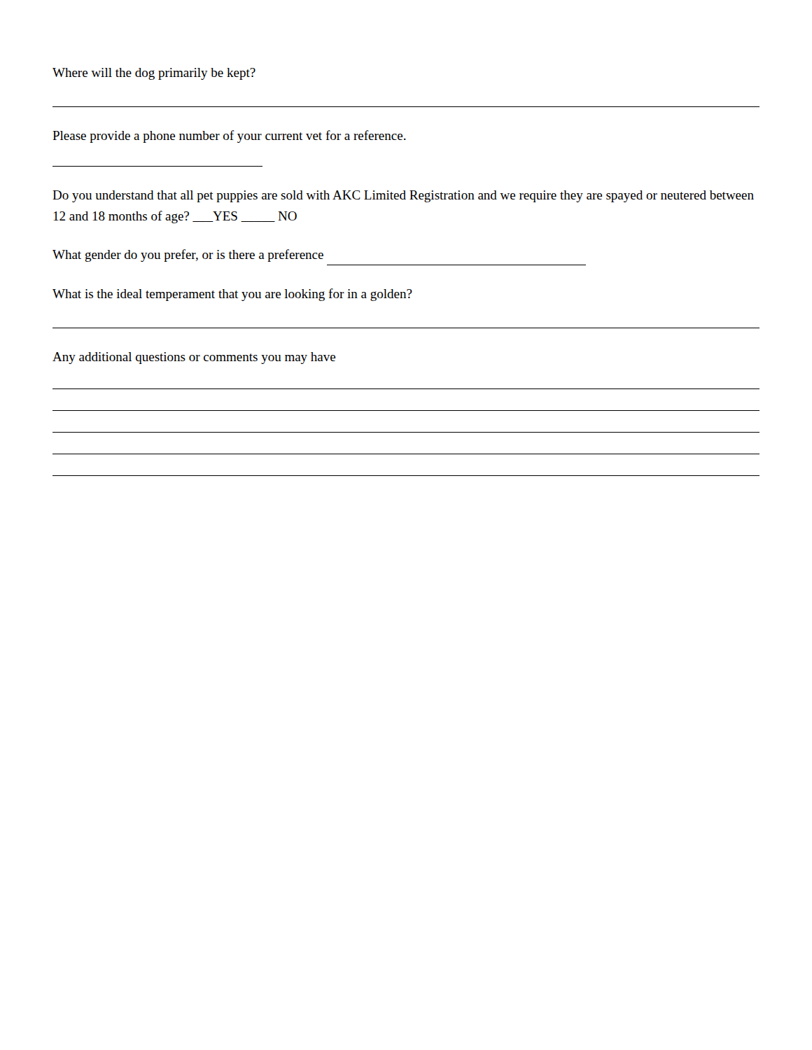Where will the dog primarily be kept?
Please provide a phone number of your current vet for a reference.
Do you understand that all pet puppies are sold with AKC Limited Registration and we require they are spayed or neutered between 12 and 18 months of age? ___YES _____ NO
What gender do you prefer, or is there a preference
What is the ideal temperament that you are looking for in a golden?
Any additional questions or comments you may have